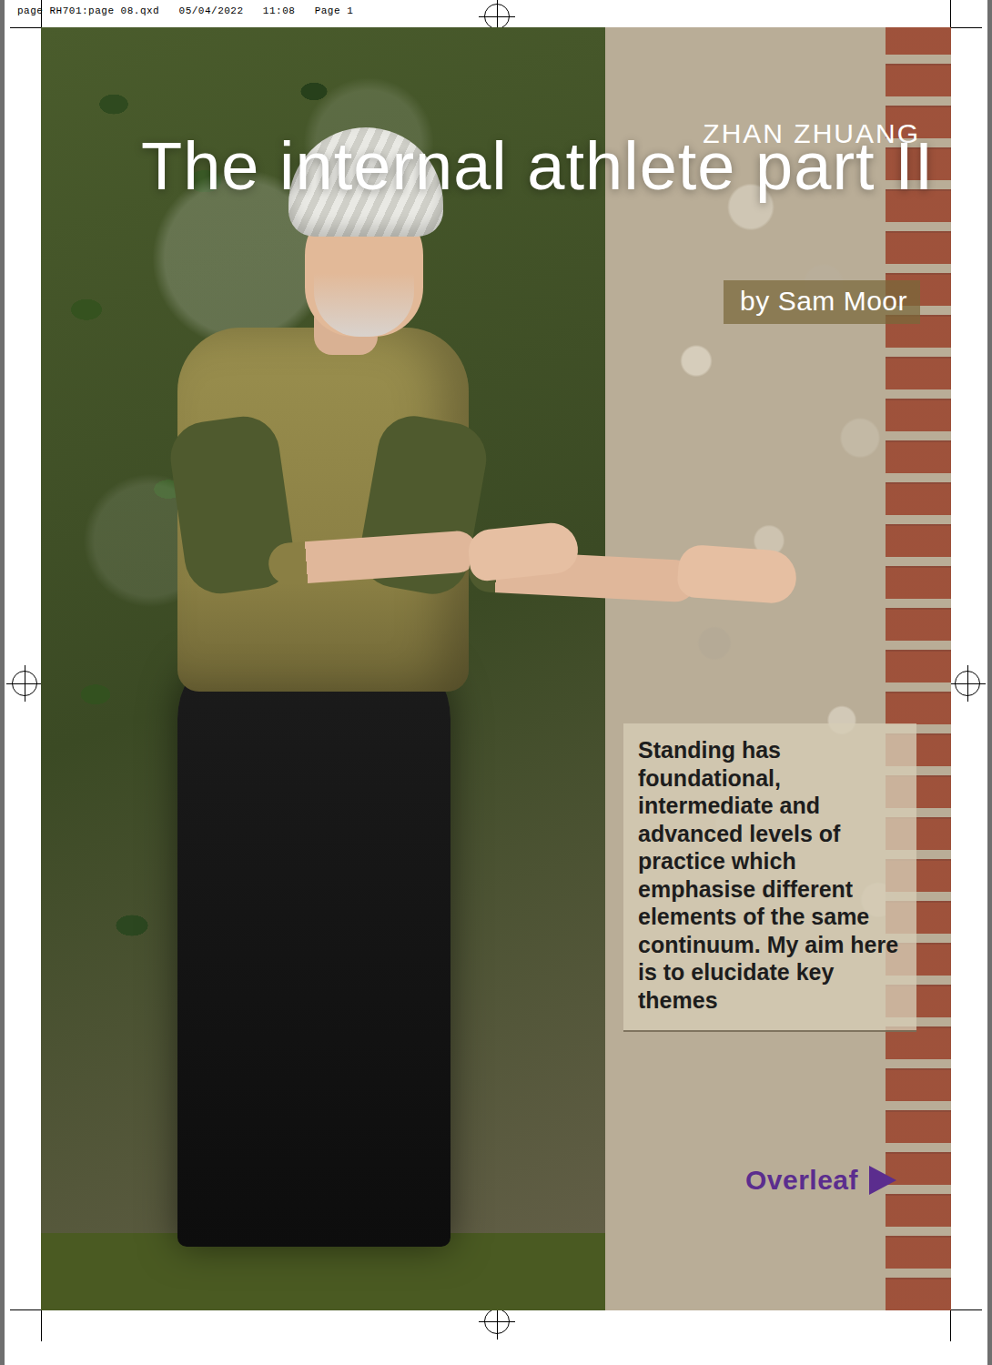page RH701:page 08.qxd 05/04/2022 11:08 Page 1
ZHAN ZHUANG
The internal athlete part II
by Sam Moor
Standing has foundational, intermediate and advanced levels of practice which emphasise different elements of the same continuum. My aim here is to elucidate key themes
Overleaf